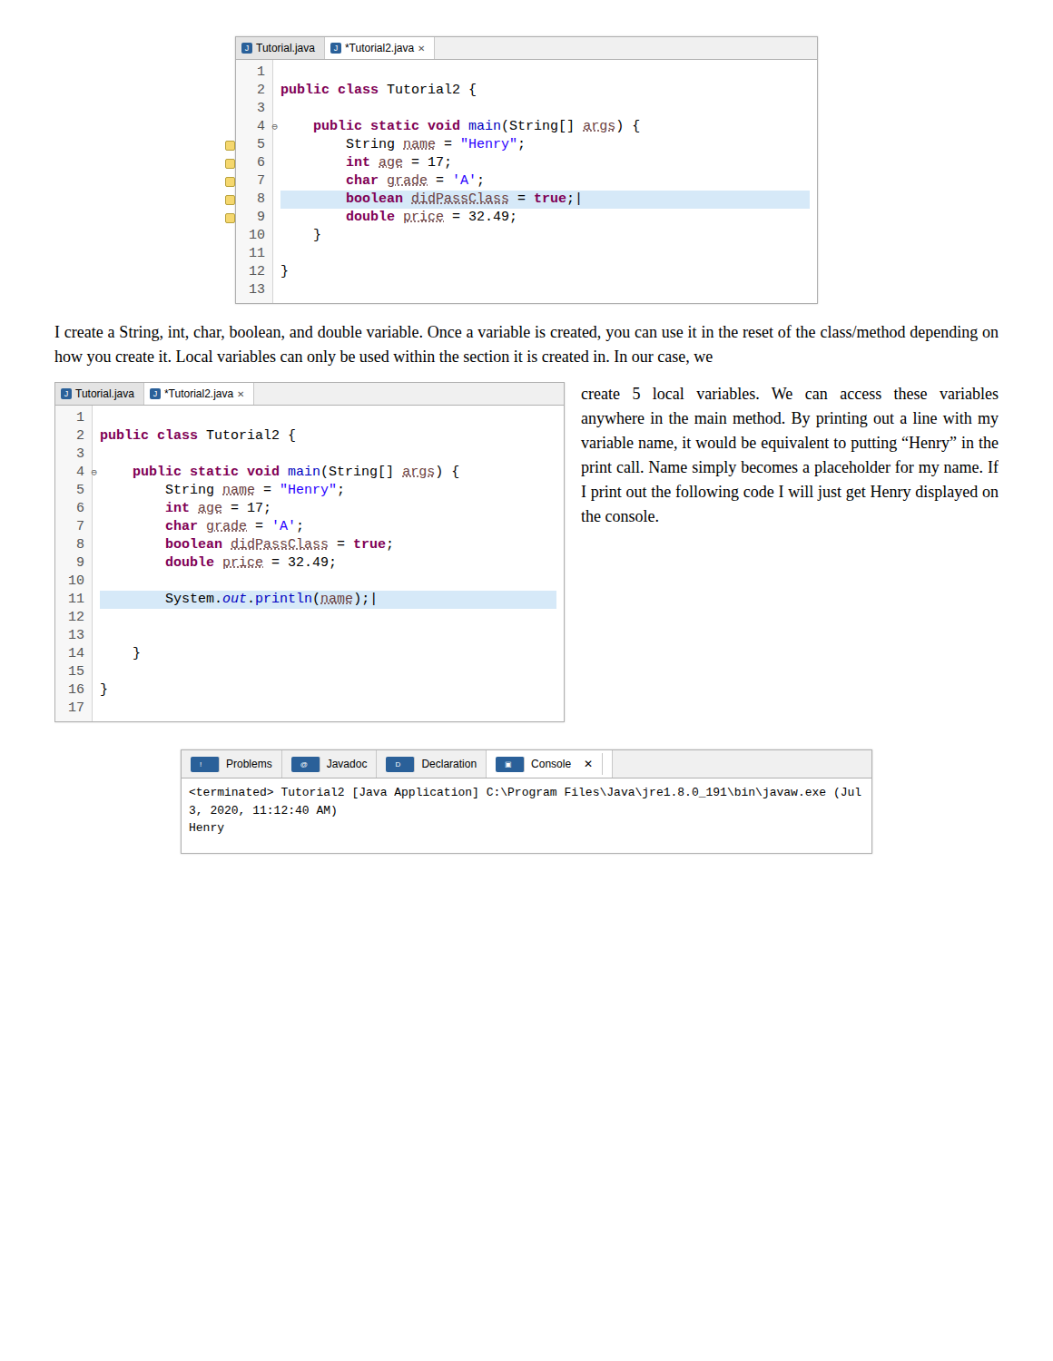JTutorial.java
J*Tutorial2.java ✕
1
2
3
4
5
6
7
8
9
10
11
12
13
public class Tutorial2 {
public static void main(String[] args) {
String name = "Henry";
int age = 17;
char grade = 'A';
boolean didPassClass = true;|
double price = 32.49;
}
}
I create a String, int, char, boolean, and double variable. Once a variable is created, you can use it in the reset of the class/method depending on how you create it. Local variables can only be used within the section it is created in. In our case, we
JTutorial.java
J*Tutorial2.java ✕
1
2
3
4
5
6
7
8
9
10
11
12
13
14
15
16
17
public class Tutorial2 {
public static void main(String[] args) {
String name = "Henry";
int age = 17;
char grade = 'A';
boolean didPassClass = true;
double price = 32.49;
System.out.println(name);|
}
}
create 5 local variables. We can access these variables anywhere in the main method. By printing out a line with my variable name, it would be equivalent to putting “Henry” in the print call. Name simply becomes a placeholder for my name. If I print out the following code I will just get Henry displayed on the console.
!Problems @Javadoc DDeclaration ▣Console ✕
<terminated> Tutorial2 [Java Application] C:\Program Files\Java\jre1.8.0_191\bin\javaw.exe (Jul 3, 2020, 11:12:40 AM)
Henry